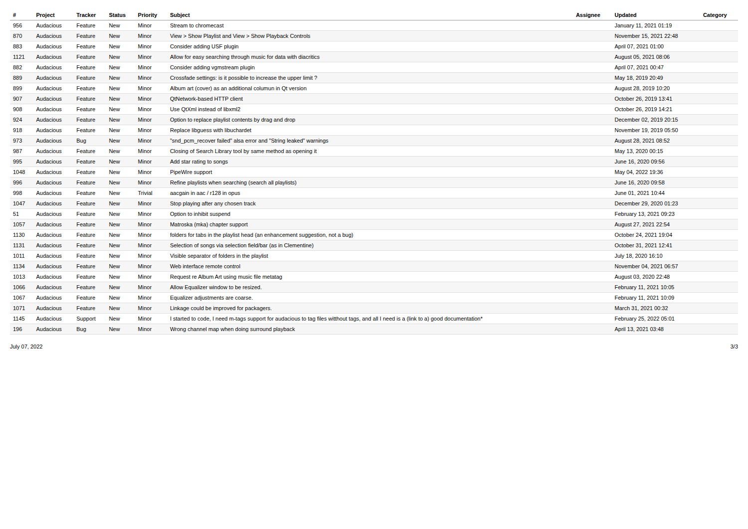| # | Project | Tracker | Status | Priority | Subject | Assignee | Updated | Category |
| --- | --- | --- | --- | --- | --- | --- | --- | --- |
| 956 | Audacious | Feature | New | Minor | Stream to chromecast | | January 11, 2021 01:19 | |
| 870 | Audacious | Feature | New | Minor | View > Show Playlist and View > Show Playback Controls | | November 15, 2021 22:48 | |
| 883 | Audacious | Feature | New | Minor | Consider adding USF plugin | | April 07, 2021 01:00 | |
| 1121 | Audacious | Feature | New | Minor | Allow for easy searching through music for data with diacritics | | August 05, 2021 08:06 | |
| 882 | Audacious | Feature | New | Minor | Consider adding vgmstream plugin | | April 07, 2021 00:47 | |
| 889 | Audacious | Feature | New | Minor | Crossfade settings: is it possible to increase the upper limit ? | | May 18, 2019 20:49 | |
| 899 | Audacious | Feature | New | Minor | Album art (cover) as an additional columun in Qt version | | August 28, 2019 10:20 | |
| 907 | Audacious | Feature | New | Minor | QtNetwork-based HTTP client | | October 26, 2019 13:41 | |
| 908 | Audacious | Feature | New | Minor | Use QtXml instead of libxml2 | | October 26, 2019 14:21 | |
| 924 | Audacious | Feature | New | Minor | Option to replace playlist contents by drag and drop | | December 02, 2019 20:15 | |
| 918 | Audacious | Feature | New | Minor | Replace libguess with libuchardet | | November 19, 2019 05:50 | |
| 973 | Audacious | Bug | New | Minor | "snd_pcm_recover failed" alsa error and "String leaked" warnings | | August 28, 2021 08:52 | |
| 987 | Audacious | Feature | New | Minor | Closing of Search Library tool by same method as opening it | | May 13, 2020 00:15 | |
| 995 | Audacious | Feature | New | Minor | Add star rating to songs | | June 16, 2020 09:56 | |
| 1048 | Audacious | Feature | New | Minor | PipeWire support | | May 04, 2022 19:36 | |
| 996 | Audacious | Feature | New | Minor | Refine playlists when searching (search all playlists) | | June 16, 2020 09:58 | |
| 998 | Audacious | Feature | New | Trivial | aacgain in aac / r128 in opus | | June 01, 2021 10:44 | |
| 1047 | Audacious | Feature | New | Minor | Stop playing after any chosen track | | December 29, 2020 01:23 | |
| 51 | Audacious | Feature | New | Minor | Option to inhibit suspend | | February 13, 2021 09:23 | |
| 1057 | Audacious | Feature | New | Minor | Matroska (mka) chapter support | | August 27, 2021 22:54 | |
| 1130 | Audacious | Feature | New | Minor | folders for tabs in the playlist head (an enhancement suggestion, not a bug) | | October 24, 2021 19:04 | |
| 1131 | Audacious | Feature | New | Minor | Selection of songs via selection field/bar (as in Clementine) | | October 31, 2021 12:41 | |
| 1011 | Audacious | Feature | New | Minor | Visible separator of folders in the playlist | | July 18, 2020 16:10 | |
| 1134 | Audacious | Feature | New | Minor | Web interface remote control | | November 04, 2021 06:57 | |
| 1013 | Audacious | Feature | New | Minor | Request re Album Art using music file metatag | | August 03, 2020 22:48 | |
| 1066 | Audacious | Feature | New | Minor | Allow Equalizer window to be resized. | | February 11, 2021 10:05 | |
| 1067 | Audacious | Feature | New | Minor | Equalizer adjustments are coarse. | | February 11, 2021 10:09 | |
| 1071 | Audacious | Feature | New | Minor | Linkage could be improved for packagers. | | March 31, 2021 00:32 | |
| 1145 | Audacious | Support | New | Minor | I started to code, I need m-tags support for audacious to tag files witthout tags, and all I need is a (link to a) good documentation* | | February 25, 2022 05:01 | |
| 196 | Audacious | Bug | New | Minor | Wrong channel map when doing surround playback | | April 13, 2021 03:48 | |
July 07, 2022 3/3